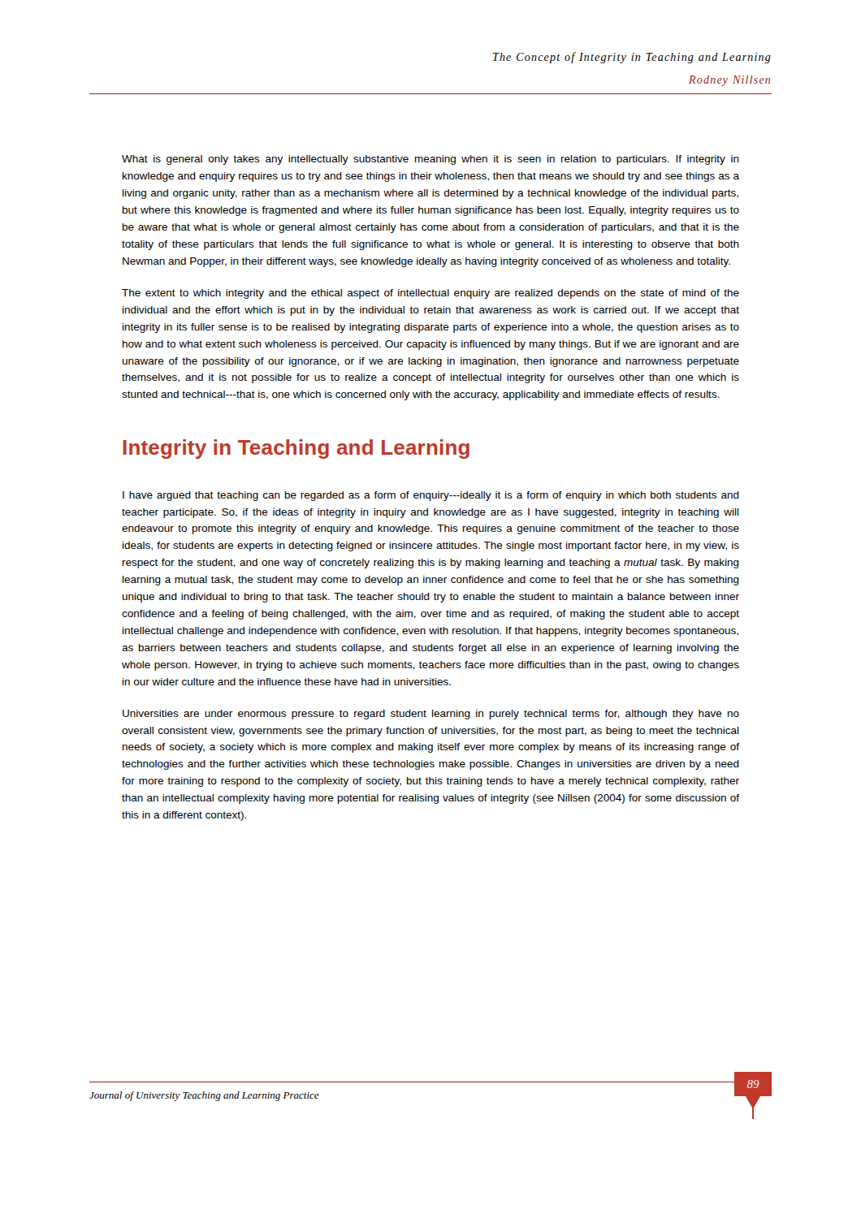The Concept of Integrity in Teaching and Learning
Rodney Nillsen
What is general only takes any intellectually substantive meaning when it is seen in relation to particulars. If integrity in knowledge and enquiry requires us to try and see things in their wholeness, then that means we should try and see things as a living and organic unity, rather than as a mechanism where all is determined by a technical knowledge of the individual parts, but where this knowledge is fragmented and where its fuller human significance has been lost. Equally, integrity requires us to be aware that what is whole or general almost certainly has come about from a consideration of particulars, and that it is the totality of these particulars that lends the full significance to what is whole or general. It is interesting to observe that both Newman and Popper, in their different ways, see knowledge ideally as having integrity conceived of as wholeness and totality.
The extent to which integrity and the ethical aspect of intellectual enquiry are realized depends on the state of mind of the individual and the effort which is put in by the individual to retain that awareness as work is carried out. If we accept that integrity in its fuller sense is to be realised by integrating disparate parts of experience into a whole, the question arises as to how and to what extent such wholeness is perceived. Our capacity is influenced by many things. But if we are ignorant and are unaware of the possibility of our ignorance, or if we are lacking in imagination, then ignorance and narrowness perpetuate themselves, and it is not possible for us to realize a concept of intellectual integrity for ourselves other than one which is stunted and technical---that is, one which is concerned only with the accuracy, applicability and immediate effects of results.
Integrity in Teaching and Learning
I have argued that teaching can be regarded as a form of enquiry---ideally it is a form of enquiry in which both students and teacher participate. So, if the ideas of integrity in inquiry and knowledge are as I have suggested, integrity in teaching will endeavour to promote this integrity of enquiry and knowledge. This requires a genuine commitment of the teacher to those ideals, for students are experts in detecting feigned or insincere attitudes. The single most important factor here, in my view, is respect for the student, and one way of concretely realizing this is by making learning and teaching a mutual task. By making learning a mutual task, the student may come to develop an inner confidence and come to feel that he or she has something unique and individual to bring to that task. The teacher should try to enable the student to maintain a balance between inner confidence and a feeling of being challenged, with the aim, over time and as required, of making the student able to accept intellectual challenge and independence with confidence, even with resolution. If that happens, integrity becomes spontaneous, as barriers between teachers and students collapse, and students forget all else in an experience of learning involving the whole person. However, in trying to achieve such moments, teachers face more difficulties than in the past, owing to changes in our wider culture and the influence these have had in universities.
Universities are under enormous pressure to regard student learning in purely technical terms for, although they have no overall consistent view, governments see the primary function of universities, for the most part, as being to meet the technical needs of society, a society which is more complex and making itself ever more complex by means of its increasing range of technologies and the further activities which these technologies make possible. Changes in universities are driven by a need for more training to respond to the complexity of society, but this training tends to have a merely technical complexity, rather than an intellectual complexity having more potential for realising values of integrity (see Nillsen (2004) for some discussion of this in a different context).
Journal of University Teaching and Learning Practice
89